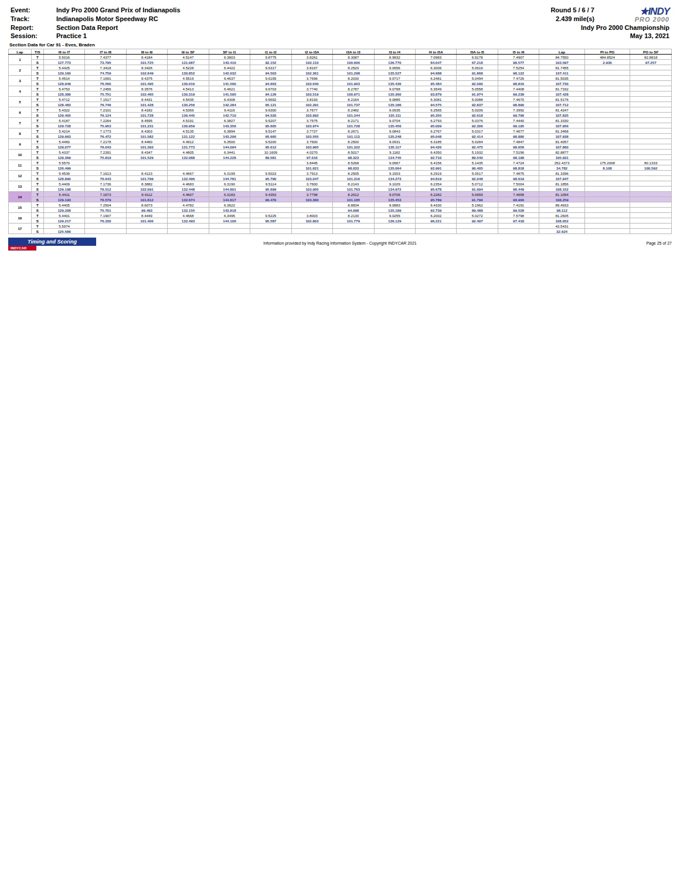| Event: | Indy Pro 2000 Grand Prix of Indianapolis | Round 5 / 6 / 7 | ★INDY PRO 2000 |
| Track: | Indianapolis Motor Speedway RC | 2.439 mile(s) |
| Report: | Section Data Report | Indy Pro 2000 Championship |
| Session: | Practice 1 | May 13, 2021 |
Section Data for Car 91 - Eves, Braden
| Lap | T/S | I6 to I7 | I7 to I8 | I8 to I9 | I9 to SF | SF to I1 | I1 to I2 | I2 to I3A | I3A to I3 | I3 to I4 | I4 to I5A | I5A to I5 | I5 to I6 | Lap | PI to PO | PO to SF |
| --- | --- | --- | --- | --- | --- | --- | --- | --- | --- | --- | --- | --- | --- | --- | --- | --- |
| 1 | T | 5.5016 | 7.4377 | 8.4184 | 4.5147 | 6.3803 | 9.8775 | 3.8261 | 8.3087 | 8.9832 | 7.0983 | 6.9178 | 7.4907 | 84.7550 | 484.8524 | 82.8818 |
| S | 127.773 | 73.795 | 101.725 | 131.087 | 143.410 | 92.152 | 102.110 | 100.606 | 136.770 | 84.047 | 67.218 | 98.577 | 103.597 | 2.930 | 97.257 |
| 2 | T | 5.4425 | 7.3418 | 8.3426 | 4.5228 | 6.4422 | 9.6317 | 3.8167 | 8.2520 | 9.0656 | 6.3006 | 5.0616 | 7.5254 | 81.7455 | | |
| S | 129.160 | 74.759 | 102.649 | 130.852 | 142.032 | 94.503 | 102.361 | 101.298 | 135.527 | 94.688 | 91.868 | 98.122 | 107.411 | | |
| 3 | T | 5.4514 | 7.1691 | 8.4375 | 4.5519 | 6.4637 | 9.6155 | 3.7696 | 8.2030 | 9.0717 | 6.2481 | 5.0494 | 7.4726 | 81.5035 | | |
| S | 128.949 | 76.560 | 101.495 | 130.016 | 141.560 | 94.663 | 103.640 | 101.903 | 135.436 | 95.484 | 92.090 | 98.816 | 107.730 | | |
| 4 | T | 5.4753 | 7.2456 | 8.3576 | 4.5413 | 6.4621 | 9.6703 | 3.7740 | 8.2787 | 9.0768 | 6.3549 | 5.0558 | 7.4408 | 81.7332 | | |
| S | 128.386 | 75.751 | 102.465 | 130.319 | 141.595 | 94.126 | 103.519 | 100.971 | 135.360 | 93.879 | 91.974 | 99.238 | 107.428 | | |
| 5 | T | 5.4712 | 7.1517 | 8.4431 | 4.5435 | 6.4308 | 9.5692 | 3.8193 | 8.2164 | 9.0885 | 6.3081 | 5.0088 | 7.4670 | 81.5176 | | |
| S | 128.483 | 76.746 | 101.428 | 130.256 | 142.284 | 95.121 | 102.291 | 101.737 | 135.186 | 94.575 | 92.837 | 98.890 | 107.712 | | |
| 6 | T | 5.4322 | 7.2101 | 8.4182 | 4.5369 | 6.4116 | 9.6300 | 3.7677 | 8.2482 | 9.0935 | 6.2565 | 5.0206 | 7.3992 | 81.4247 | | |
| S | 129.405 | 76.124 | 101.728 | 130.445 | 142.710 | 94.520 | 103.692 | 101.344 | 135.111 | 95.355 | 92.618 | 99.796 | 107.835 | | |
| 7 | T | 5.4187 | 7.2264 | 8.4595 | 4.5191 | 6.3827 | 9.5207 | 3.7575 | 8.2171 | 9.0704 | 6.2793 | 5.0376 | 7.4440 | 81.3330 | | |
| S | 129.728 | 75.953 | 101.231 | 130.959 | 143.356 | 95.605 | 103.974 | 101.728 | 135.456 | 95.009 | 92.306 | 99.195 | 107.956 | | |
| 8 | T | 5.4214 | 7.1773 | 8.4303 | 4.5135 | 6.3894 | 9.5147 | 3.7727 | 8.2671 | 9.0843 | 6.2767 | 5.0317 | 7.4677 | 81.3468 | | |
| S | 129.663 | 76.472 | 101.582 | 131.122 | 143.206 | 95.665 | 103.555 | 101.113 | 135.248 | 95.048 | 92.414 | 98.880 | 107.938 | | |
| 9 | T | 5.4460 | 7.2178 | 8.4460 | 4.4912 | 6.3500 | 9.5200 | 3.7600 | 8.2500 | 9.0931 | 6.3185 | 5.0284 | 7.4847 | 81.4057 | | |
| S | 129.077 | 76.043 | 101.393 | 131.773 | 144.094 | 95.612 | 103.905 | 101.322 | 135.117 | 94.420 | 92.475 | 98.656 | 107.860 | | |
| 10 | T | 5.4337 | 7.2391 | 8.4347 | 4.4805 | 6.3441 | 10.1609 | 4.0270 | 8.5017 | 9.1182 | 6.4350 | 5.1932 | 7.5196 | 82.8877 | | |
| S | 129.369 | 75.819 | 101.529 | 132.088 | 144.228 | 89.581 | 97.016 | 98.323 | 134.745 | 92.710 | 89.540 | 98.198 | 105.931 | | |
| 11 | T | 5.5570 | | | | | | 3.8445 | 8.5268 | 9.0967 | 6.4156 | 5.1435 | 7.4724 | 252.4373 | 175.2008 | 80.1333 |
| S | 126.499 | | | | | | 101.621 | 98.033 | 135.064 | 92.991 | 90.405 | 98.818 | 34.782 | 8.108 | 100.592 |
| 12 | T | 5.4539 | 7.1613 | 8.4123 | 4.4667 | 6.3199 | 9.5023 | 3.7913 | 8.2505 | 9.1503 | 6.2919 | 5.0517 | 7.4875 | 81.3396 | | |
| S | 128.890 | 76.643 | 101.799 | 132.496 | 144.781 | 95.790 | 103.047 | 101.316 | 134.273 | 94.819 | 92.048 | 98.619 | 107.947 | | |
| 13 | T | 5.4409 | 7.1736 | 8.3882 | 4.4683 | 6.3190 | 9.5114 | 3.7600 | 8.2143 | 9.1029 | 6.2354 | 5.0712 | 7.5004 | 81.1856 | | |
| S | 129.198 | 76.512 | 102.091 | 132.448 | 144.801 | 95.699 | 103.905 | 101.763 | 134.972 | 95.678 | 91.694 | 98.449 | 108.152 | | |
| 14 | T | 5.4411 | 7.1673 | 8.4112 | 4.4607 | 6.3183 | 9.4353 | 3.7798 | 8.2612 | 9.0706 | 6.2282 | 5.0659 | 7.4658 | 81.1054 | | |
| S | 129.193 | 76.579 | 101.812 | 132.674 | 144.817 | 96.470 | 103.360 | 101.185 | 135.453 | 95.789 | 91.790 | 98.906 | 108.259 | | |
| 15 | T | 5.4405 | 7.2504 | 8.6073 | 4.4782 | 6.3622 | | | 8.8834 | 9.0883 | 6.4330 | 5.1962 | 7.4191 | 89.4933 | | |
| S | 129.208 | 75.701 | 99.493 | 132.155 | 143.818 | | | 94.098 | 135.189 | 92.739 | 89.488 | 99.528 | 98.112 | | |
| 16 | T | 5.4401 | 7.1907 | 8.4449 | 4.4668 | 6.3495 | 9.5225 | 3.8003 | 8.2130 | 9.0255 | 6.2002 | 5.0272 | 7.5798 | 81.2605 | | |
| S | 129.217 | 76.330 | 101.406 | 132.493 | 144.106 | 95.587 | 102.803 | 101.779 | 136.129 | 96.221 | 92.497 | 97.418 | 108.052 | | |
| 17 | T | 5.5974 | | | | | | | | | | | | 43.5431 | | |
| S | 125.586 | | | | | | | | | | | | 32.624 | | |
Timing and Scoring
INDYCAR
Information provided by Indy Racing Information System - Copyright INDYCAR 2021
Page 25 of 27